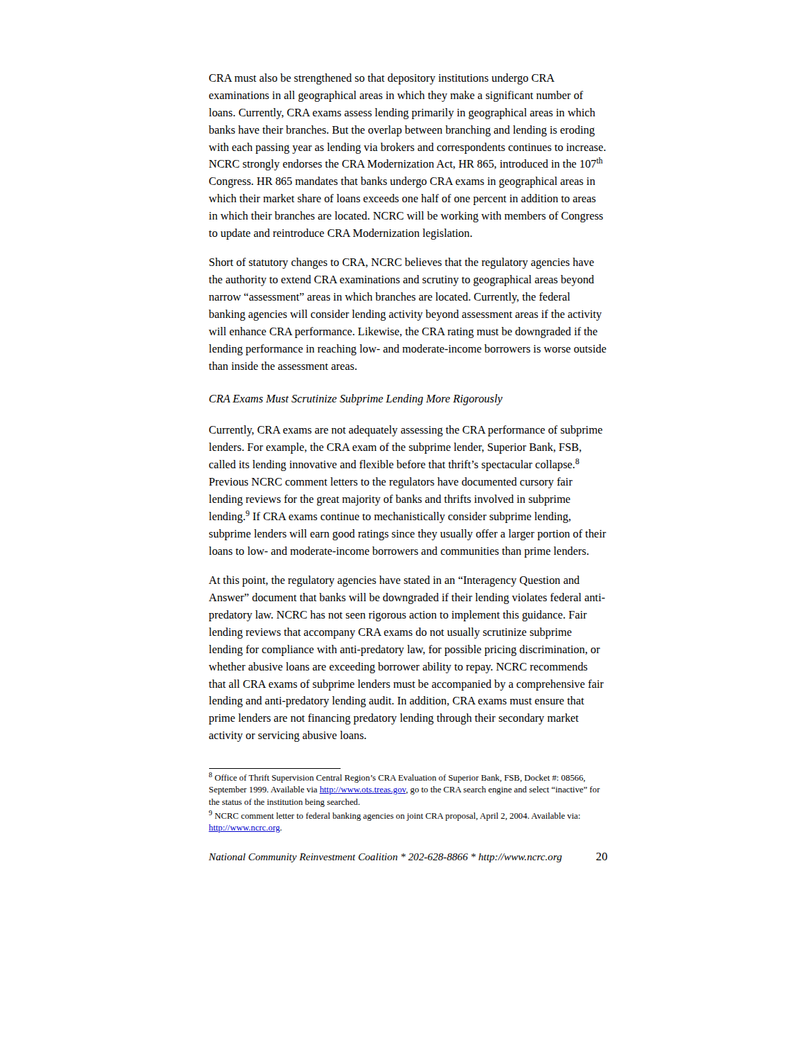CRA must also be strengthened so that depository institutions undergo CRA examinations in all geographical areas in which they make a significant number of loans. Currently, CRA exams assess lending primarily in geographical areas in which banks have their branches. But the overlap between branching and lending is eroding with each passing year as lending via brokers and correspondents continues to increase. NCRC strongly endorses the CRA Modernization Act, HR 865, introduced in the 107th Congress. HR 865 mandates that banks undergo CRA exams in geographical areas in which their market share of loans exceeds one half of one percent in addition to areas in which their branches are located. NCRC will be working with members of Congress to update and reintroduce CRA Modernization legislation.
Short of statutory changes to CRA, NCRC believes that the regulatory agencies have the authority to extend CRA examinations and scrutiny to geographical areas beyond narrow “assessment” areas in which branches are located. Currently, the federal banking agencies will consider lending activity beyond assessment areas if the activity will enhance CRA performance. Likewise, the CRA rating must be downgraded if the lending performance in reaching low- and moderate-income borrowers is worse outside than inside the assessment areas.
CRA Exams Must Scrutinize Subprime Lending More Rigorously
Currently, CRA exams are not adequately assessing the CRA performance of subprime lenders. For example, the CRA exam of the subprime lender, Superior Bank, FSB, called its lending innovative and flexible before that thrift’s spectacular collapse.8 Previous NCRC comment letters to the regulators have documented cursory fair lending reviews for the great majority of banks and thrifts involved in subprime lending.9 If CRA exams continue to mechanistically consider subprime lending, subprime lenders will earn good ratings since they usually offer a larger portion of their loans to low- and moderate-income borrowers and communities than prime lenders.
At this point, the regulatory agencies have stated in an “Interagency Question and Answer” document that banks will be downgraded if their lending violates federal anti-predatory law. NCRC has not seen rigorous action to implement this guidance. Fair lending reviews that accompany CRA exams do not usually scrutinize subprime lending for compliance with anti-predatory law, for possible pricing discrimination, or whether abusive loans are exceeding borrower ability to repay. NCRC recommends that all CRA exams of subprime lenders must be accompanied by a comprehensive fair lending and anti-predatory lending audit. In addition, CRA exams must ensure that prime lenders are not financing predatory lending through their secondary market activity or servicing abusive loans.
8 Office of Thrift Supervision Central Region’s CRA Evaluation of Superior Bank, FSB, Docket #: 08566, September 1999. Available via http://www.ots.treas.gov, go to the CRA search engine and select “inactive” for the status of the institution being searched.
9 NCRC comment letter to federal banking agencies on joint CRA proposal, April 2, 2004. Available via: http://www.ncrc.org.
National Community Reinvestment Coalition * 202-628-8866 * http://www.ncrc.org 20